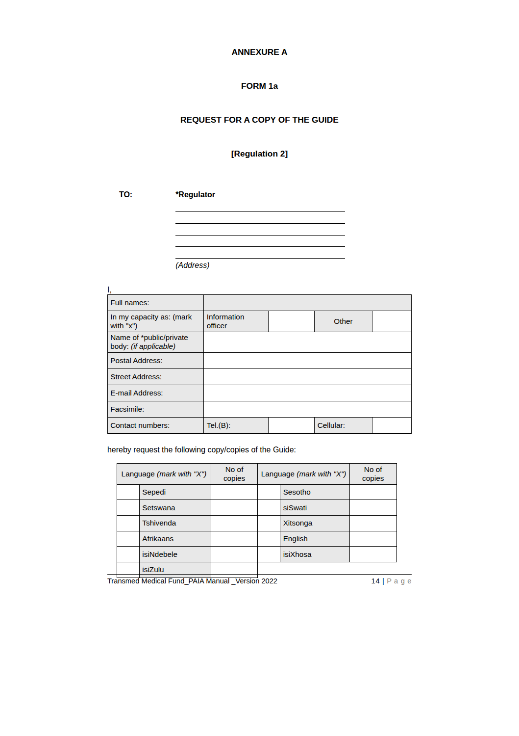ANNEXURE A
FORM 1a
REQUEST FOR A COPY OF THE GUIDE
[Regulation 2]
TO:
*Regulator
(Address)
I,
| Full names: | |
| In my capacity as: (mark with "x") | Information officer | | Other | |
| Name of *public/private body: (if applicable) | |
| Postal Address: | |
| Street Address: | |
| E-mail Address: | |
| Facsimile: | |
| Contact numbers: | Tel.(B): | | Cellular: | |
hereby request the following copy/copies of the Guide:
| Language (mark with "X") | No of copies | Language (mark with "X") | No of copies |
| --- | --- | --- | --- |
| | Sepedi | | | Sesotho | |
| | Setswana | | | siSwati | |
| | Tshivenda | | | Xitsonga | |
| | Afrikaans | | | English | |
| | isiNdebele | | | isiXhosa | |
| | isiZulu | | |
Transmed Medical Fund_PAIA Manual _Version 2022
14 | P a g e